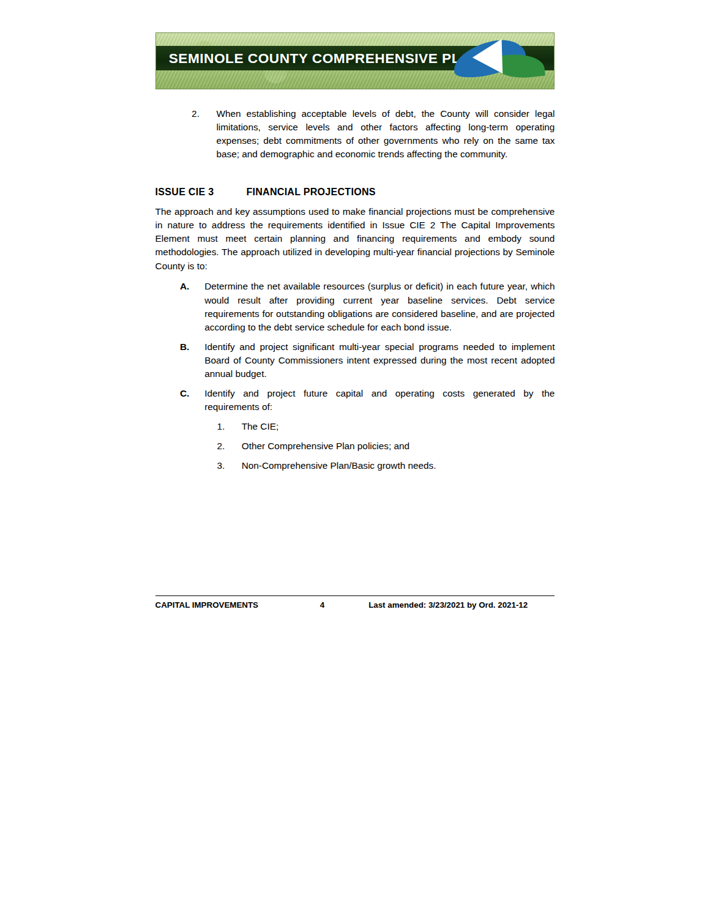SEMINOLE COUNTY COMPREHENSIVE PLAN
| 2. | When establishing acceptable levels of debt, the County will consider legal limitations, service levels and other factors affecting long-term operating expenses; debt commitments of other governments who rely on the same tax base; and demographic and economic trends affecting the community. |
ISSUE CIE 3 FINANCIAL PROJECTIONS
The approach and key assumptions used to make financial projections must be comprehensive in nature to address the requirements identified in Issue CIE 2 The Capital Improvements Element must meet certain planning and financing requirements and embody sound methodologies. The approach utilized in developing multi-year financial projections by Seminole County is to:
| A. | Determine the net available resources (surplus or deficit) in each future year, which would result after providing current year baseline services. Debt service requirements for outstanding obligations are considered baseline, and are projected according to the debt service schedule for each bond issue. |
| B. | Identify and project significant multi-year special programs needed to implement Board of County Commissioners intent expressed during the most recent adopted annual budget. |
| C. | Identify and project future capital and operating costs generated by the requirements of: |
| 1. | The CIE; |
| 2. | Other Comprehensive Plan policies; and |
| 3. | Non-Comprehensive Plan/Basic growth needs. |
CAPITAL IMPROVEMENTS
4
Last amended: 3/23/2021 by Ord. 2021-12